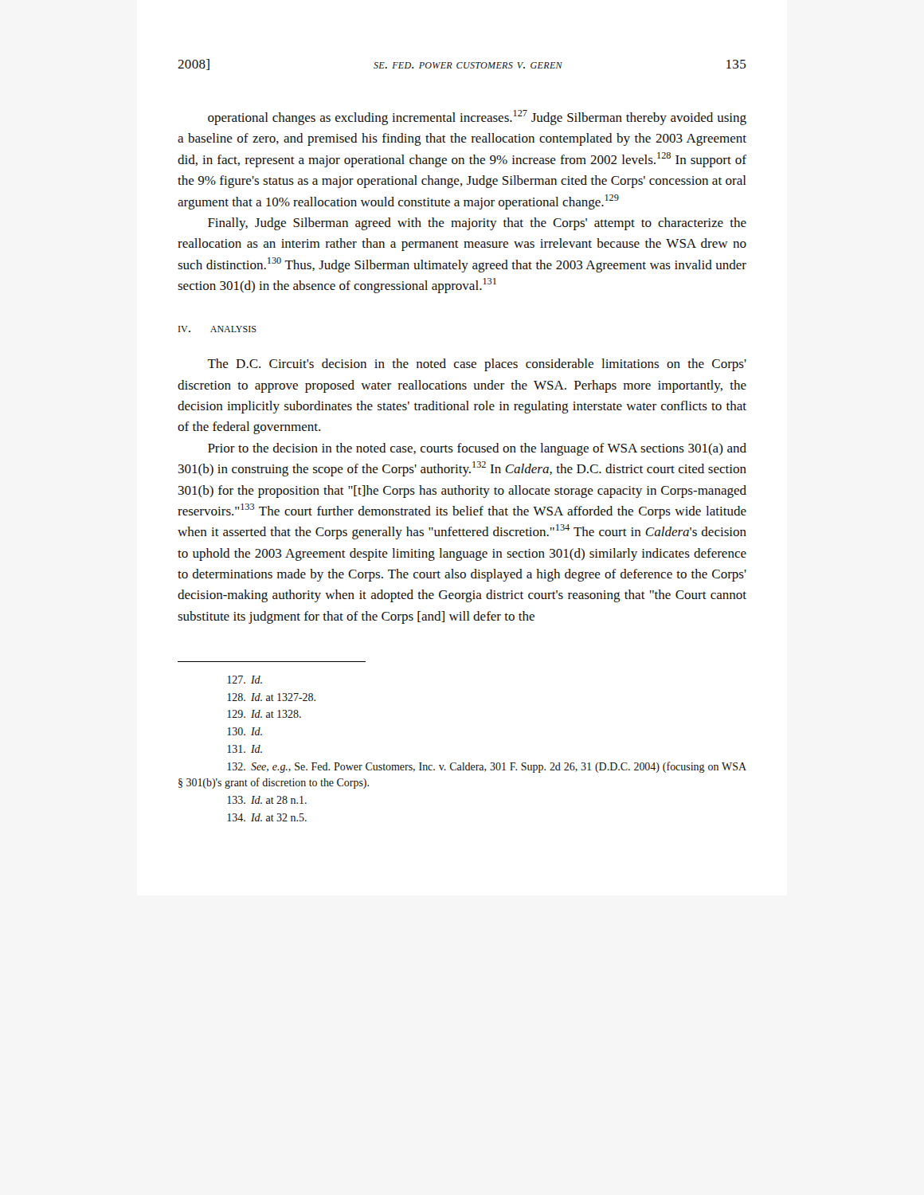2008] Se. Fed. Power Customers v. Geren 135
operational changes as excluding incremental increases.127 Judge Silberman thereby avoided using a baseline of zero, and premised his finding that the reallocation contemplated by the 2003 Agreement did, in fact, represent a major operational change on the 9% increase from 2002 levels.128 In support of the 9% figure's status as a major operational change, Judge Silberman cited the Corps' concession at oral argument that a 10% reallocation would constitute a major operational change.129
Finally, Judge Silberman agreed with the majority that the Corps' attempt to characterize the reallocation as an interim rather than a permanent measure was irrelevant because the WSA drew no such distinction.130 Thus, Judge Silberman ultimately agreed that the 2003 Agreement was invalid under section 301(d) in the absence of congressional approval.131
IV. Analysis
The D.C. Circuit's decision in the noted case places considerable limitations on the Corps' discretion to approve proposed water reallocations under the WSA. Perhaps more importantly, the decision implicitly subordinates the states' traditional role in regulating interstate water conflicts to that of the federal government.
Prior to the decision in the noted case, courts focused on the language of WSA sections 301(a) and 301(b) in construing the scope of the Corps' authority.132 In Caldera, the D.C. district court cited section 301(b) for the proposition that "[t]he Corps has authority to allocate storage capacity in Corps-managed reservoirs."133 The court further demonstrated its belief that the WSA afforded the Corps wide latitude when it asserted that the Corps generally has "unfettered discretion."134 The court in Caldera's decision to uphold the 2003 Agreement despite limiting language in section 301(d) similarly indicates deference to determinations made by the Corps. The court also displayed a high degree of deference to the Corps' decision-making authority when it adopted the Georgia district court's reasoning that "the Court cannot substitute its judgment for that of the Corps [and] will defer to the
127. Id.
128. Id. at 1327-28.
129. Id. at 1328.
130. Id.
131. Id.
132. See, e.g., Se. Fed. Power Customers, Inc. v. Caldera, 301 F. Supp. 2d 26, 31 (D.D.C. 2004) (focusing on WSA § 301(b)'s grant of discretion to the Corps).
133. Id. at 28 n.1.
134. Id. at 32 n.5.